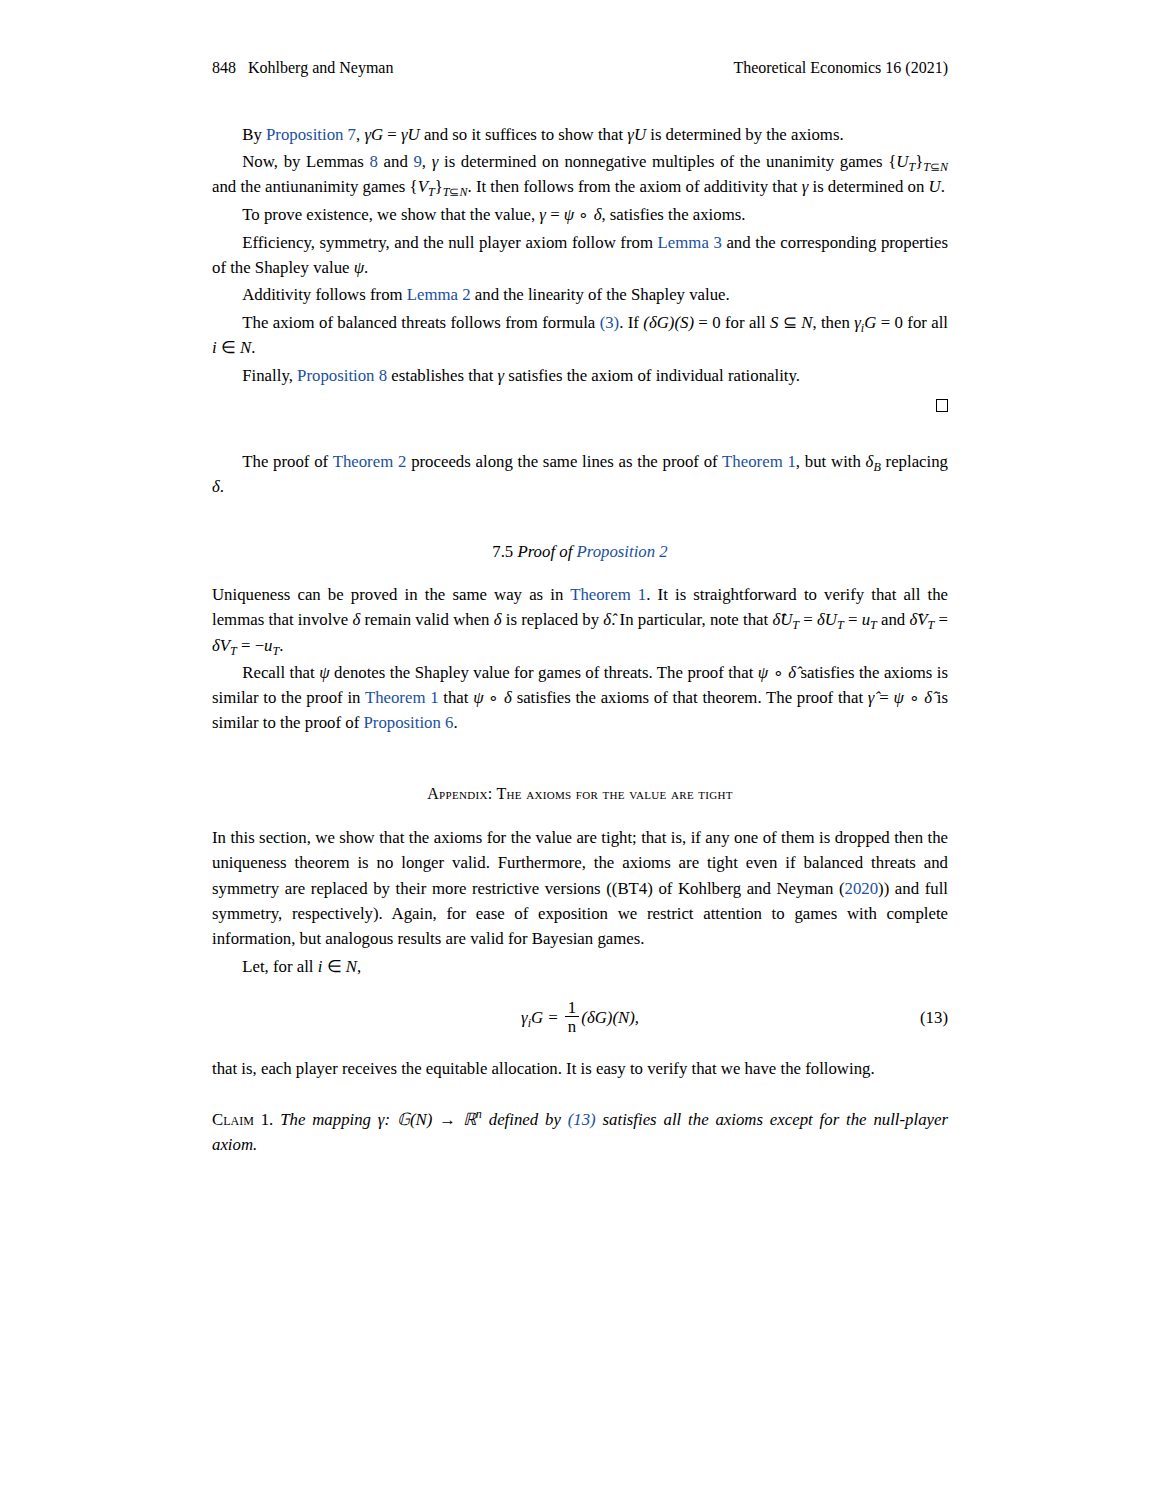848 Kohlberg and Neyman Theoretical Economics 16 (2021)
By Proposition 7, γG = γU and so it suffices to show that γU is determined by the axioms.
Now, by Lemmas 8 and 9, γ is determined on nonnegative multiples of the unanimity games {UT}T⊆N and the antiunanimity games {VT}T⊆N. It then follows from the axiom of additivity that γ is determined on U.
To prove existence, we show that the value, γ = ψ ∘ δ, satisfies the axioms.
Efficiency, symmetry, and the null player axiom follow from Lemma 3 and the corresponding properties of the Shapley value ψ.
Additivity follows from Lemma 2 and the linearity of the Shapley value.
The axiom of balanced threats follows from formula (3). If (δG)(S) = 0 for all S ⊆ N, then γiG = 0 for all i ∈ N.
Finally, Proposition 8 establishes that γ satisfies the axiom of individual rationality.
The proof of Theorem 2 proceeds along the same lines as the proof of Theorem 1, but with δB replacing δ.
7.5 Proof of Proposition 2
Uniqueness can be proved in the same way as in Theorem 1. It is straightforward to verify that all the lemmas that involve δ remain valid when δ is replaced by δ̂. In particular, note that δ̂UT = δUT = uT and δ̂VT = δVT = −uT.
Recall that ψ denotes the Shapley value for games of threats. The proof that ψ ∘ δ̂ satisfies the axioms is similar to the proof in Theorem 1 that ψ ∘ δ satisfies the axioms of that theorem. The proof that γ̂ = ψ ∘ δ̂ is similar to the proof of Proposition 6.
Appendix: The axioms for the value are tight
In this section, we show that the axioms for the value are tight; that is, if any one of them is dropped then the uniqueness theorem is no longer valid. Furthermore, the axioms are tight even if balanced threats and symmetry are replaced by their more restrictive versions ((BT4) of Kohlberg and Neyman (2020)) and full symmetry, respectively). Again, for ease of exposition we restrict attention to games with complete information, but analogous results are valid for Bayesian games.
Let, for all i ∈ N,
γiG = 1 n(δG)(N), (13)
that is, each player receives the equitable allocation. It is easy to verify that we have the following.
Claim 1. The mapping γ: 𝔾(N) → ℝn defined by (13) satisfies all the axioms except for the null-player axiom.